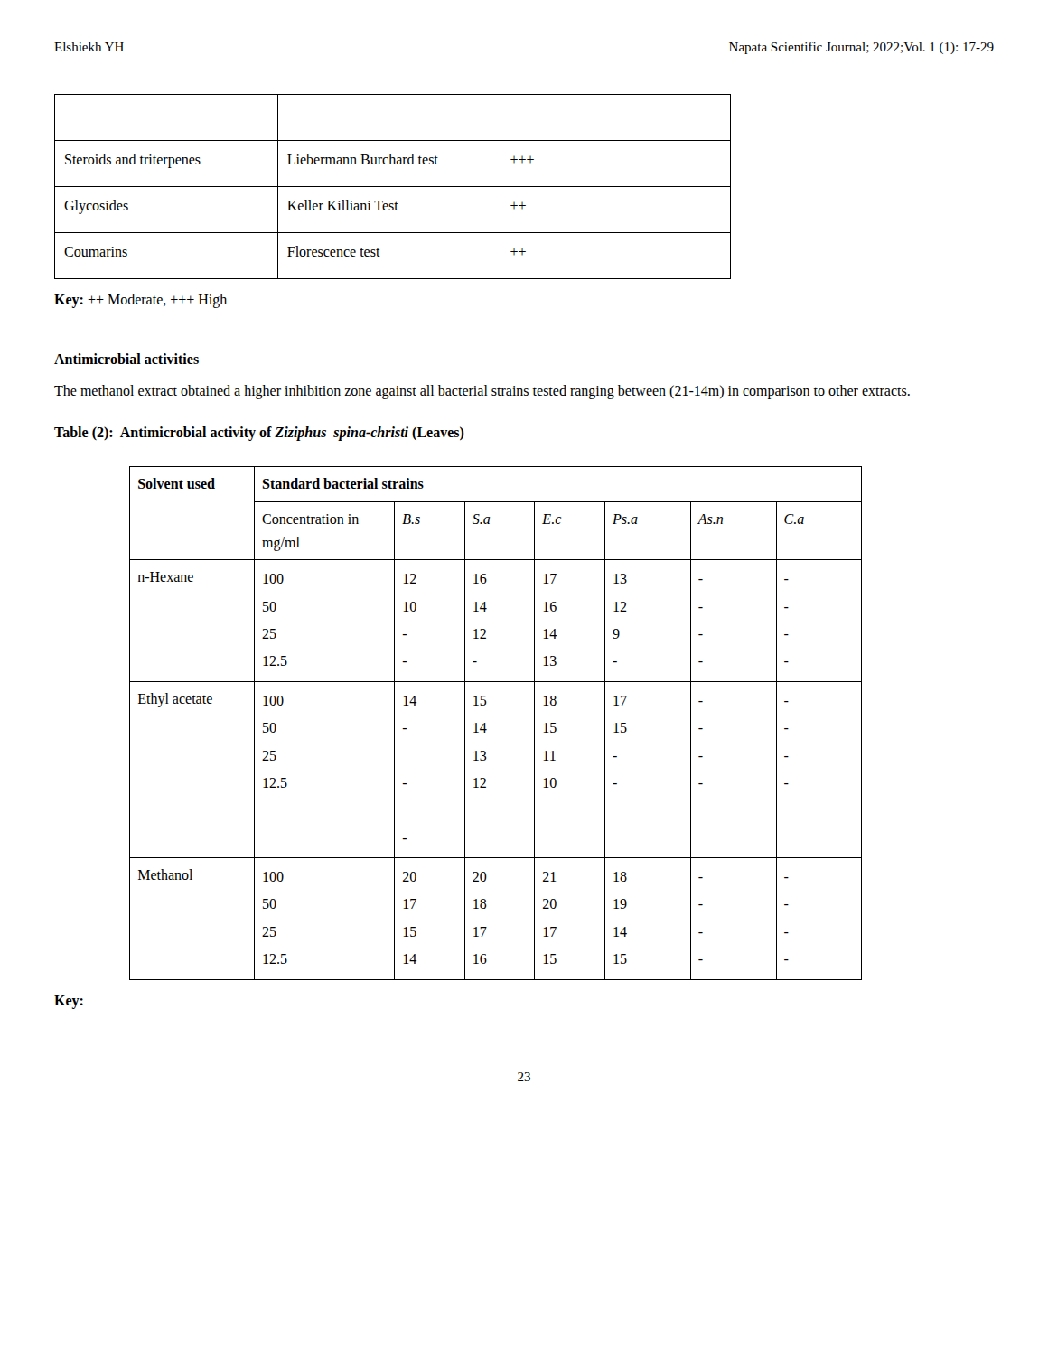Elshiekh YH Napata Scientific Journal; 2022;Vol. 1 (1): 17-29
| Steroids and triterpenes | Liebermann Burchard test | +++ |
| Glycosides | Keller Killiani Test | ++ |
| Coumarins | Florescence test | ++ |
Key: ++ Moderate, +++ High
Antimicrobial activities
The methanol extract obtained a higher inhibition zone against all bacterial strains tested ranging between (21-14m) in comparison to other extracts.
Table (2): Antimicrobial activity of Ziziphus spina-christi (Leaves)
| Solvent used | Standard bacterial strains |
| --- | --- |
| Concentration in mg/ml | B.s | S.a | E.c | Ps.a | As.n | C.a |
| n-Hexane | 100 50 25 12.5 | 12 10 - - | 16 14 12 - | 17 16 14 13 | 13 12 9 - | - - - - | - - - - |
| Ethyl acetate | 100 50 25 12.5 | 14 - - - | 15 14 13 12 | 18 15 11 10 | 17 15 - - | - - - - | - - - - |
| Methanol | 100 50 25 12.5 | 20 17 15 14 | 20 18 17 16 | 21 20 17 15 | 18 19 14 15 | - - - - | - - - - |
Key:
23